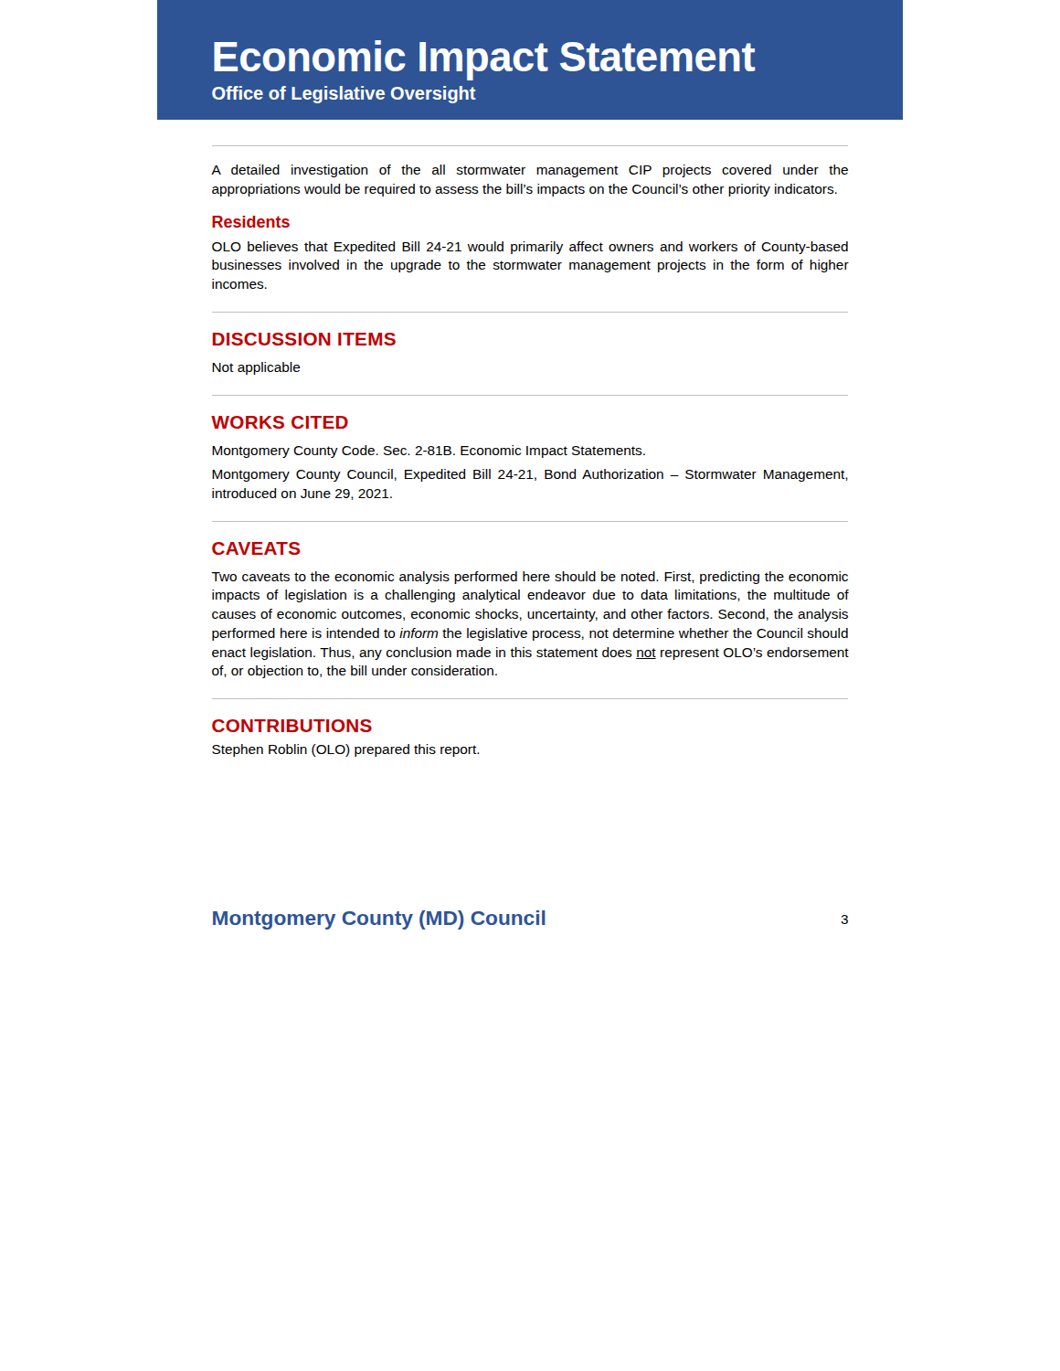Economic Impact Statement
Office of Legislative Oversight
A detailed investigation of the all stormwater management CIP projects covered under the appropriations would be required to assess the bill’s impacts on the Council’s other priority indicators.
Residents
OLO believes that Expedited Bill 24-21 would primarily affect owners and workers of County-based businesses involved in the upgrade to the stormwater management projects in the form of higher incomes.
DISCUSSION ITEMS
Not applicable
WORKS CITED
Montgomery County Code. Sec. 2-81B. Economic Impact Statements.
Montgomery County Council, Expedited Bill 24-21, Bond Authorization – Stormwater Management, introduced on June 29, 2021.
CAVEATS
Two caveats to the economic analysis performed here should be noted. First, predicting the economic impacts of legislation is a challenging analytical endeavor due to data limitations, the multitude of causes of economic outcomes, economic shocks, uncertainty, and other factors. Second, the analysis performed here is intended to inform the legislative process, not determine whether the Council should enact legislation. Thus, any conclusion made in this statement does not represent OLO’s endorsement of, or objection to, the bill under consideration.
CONTRIBUTIONS
Stephen Roblin (OLO) prepared this report.
Montgomery County (MD) Council
3